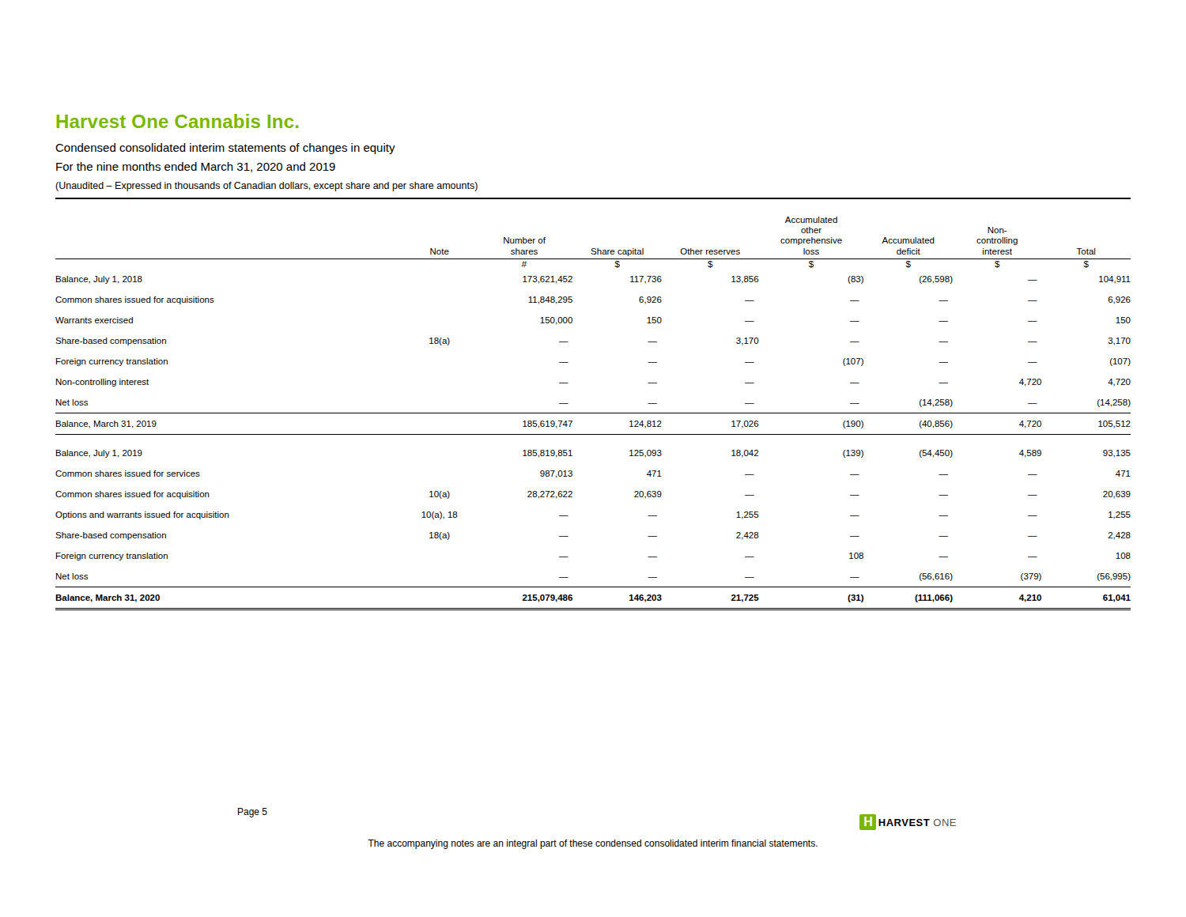Harvest One Cannabis Inc.
Condensed consolidated interim statements of changes in equity
For the nine months ended March 31, 2020 and 2019
(Unaudited – Expressed in thousands of Canadian dollars, except share and per share amounts)
| | | | | | Accumulated other | | Non- | |
| | | Number of | | | comprehensive | Accumulated | controlling | |
| | Note | shares | Share capital | Other reserves | loss | deficit | interest | Total |
| | | # | $ | $ | $ | $ | $ | $ |
| Balance, July 1, 2018 | | 173,621,452 | 117,736 | 13,856 | (83) | (26,598) | — | 104,911 |
| Common shares issued for acquisitions | | 11,848,295 | 6,926 | — | — | — | — | 6,926 |
| Warrants exercised | | 150,000 | 150 | — | — | — | — | 150 |
| Share-based compensation | 18(a) | — | — | 3,170 | — | — | — | 3,170 |
| Foreign currency translation | | — | — | — | (107) | — | — | (107) |
| Non-controlling interest | | — | — | — | — | — | 4,720 | 4,720 |
| Net loss | | — | — | — | — | (14,258) | — | (14,258) |
| Balance, March 31, 2019 | | 185,619,747 | 124,812 | 17,026 | (190) | (40,856) | 4,720 | 105,512 |
| Balance, July 1, 2019 | | 185,819,851 | 125,093 | 18,042 | (139) | (54,450) | 4,589 | 93,135 |
| Common shares issued for services | | 987,013 | 471 | — | — | — | — | 471 |
| Common shares issued for acquisition | 10(a) | 28,272,622 | 20,639 | — | — | — | — | 20,639 |
| Options and warrants issued for acquisition | 10(a), 18 | — | — | 1,255 | — | — | — | 1,255 |
| Share-based compensation | 18(a) | — | — | 2,428 | — | — | — | 2,428 |
| Foreign currency translation | | — | — | — | 108 | — | — | 108 |
| Net loss | | — | — | — | — | (56,616) | (379) | (56,995) |
| Balance, March 31, 2020 | | 215,079,486 | 146,203 | 21,725 | (31) | (111,066) | 4,210 | 61,041 |
Page 5
HHARVEST ONE
The accompanying notes are an integral part of these condensed consolidated interim financial statements.